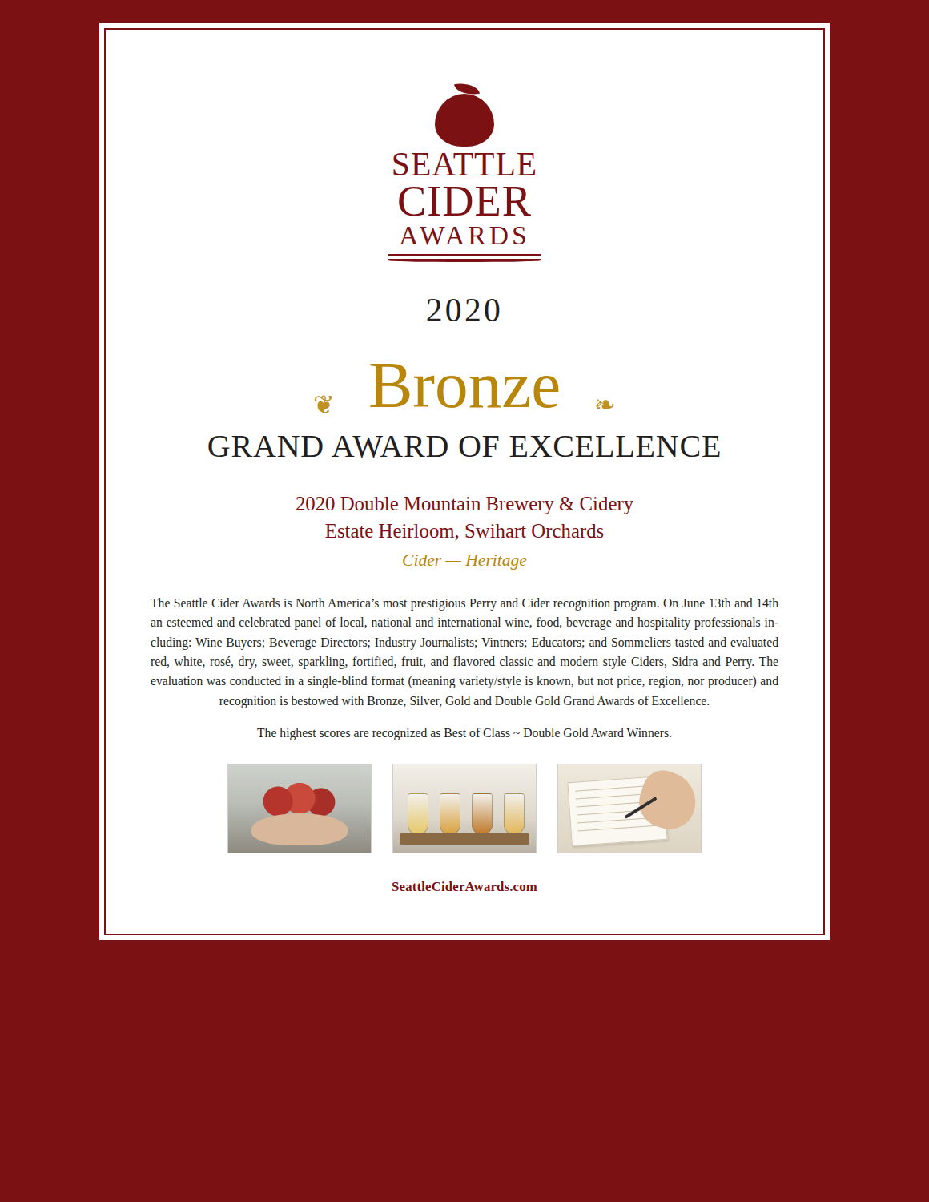Seattle Cider Awards
2020
❦Bronze❧
Grand Award of Excellence
2020 Double Mountain Brewery & Cidery
Estate Heirloom, Swihart Orchards
Cider — Heritage
The Seattle Cider Awards is North America’s most prestigious Perry and Cider recognition program. On June 13th and 14th an esteemed and celebrated panel of local, national and international wine, food, beverage and hospitality professionals including: Wine Buyers; Beverage Directors; Industry Journalists; Vintners; Educators; and Sommeliers tasted and evaluated red, white, rosé, dry, sweet, sparkling, fortified, fruit, and flavored classic and modern style Ciders, Sidra and Perry. The evaluation was conducted in a single-blind format (meaning variety/style is known, but not price, region, nor producer) and recognition is bestowed with Bronze, Silver, Gold and Double Gold Grand Awards of Excellence.
The highest scores are recognized as Best of Class ~ Double Gold Award Winners.
SeattleCiderAwards.com